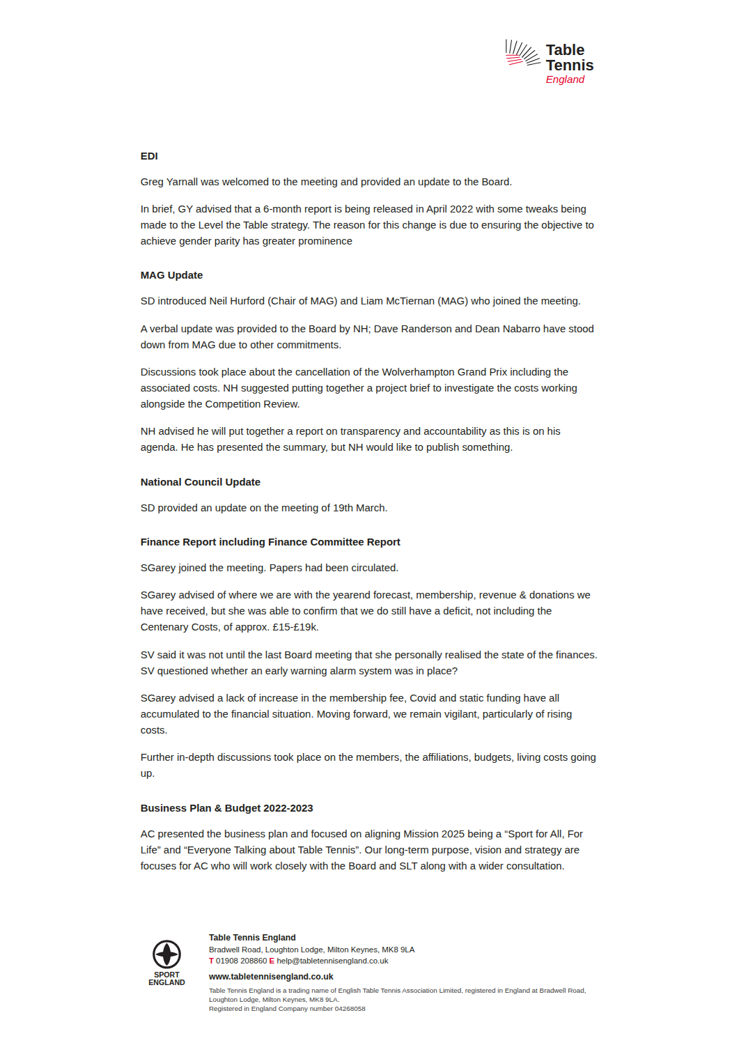EDI
Greg Yarnall was welcomed to the meeting and provided an update to the Board.
In brief, GY advised that a 6-month report is being released in April 2022 with some tweaks being made to the Level the Table strategy. The reason for this change is due to ensuring the objective to achieve gender parity has greater prominence
MAG Update
SD introduced Neil Hurford (Chair of MAG) and Liam McTiernan (MAG) who joined the meeting.
A verbal update was provided to the Board by NH; Dave Randerson and Dean Nabarro have stood down from MAG due to other commitments.
Discussions took place about the cancellation of the Wolverhampton Grand Prix including the associated costs. NH suggested putting together a project brief to investigate the costs working alongside the Competition Review.
NH advised he will put together a report on transparency and accountability as this is on his agenda. He has presented the summary, but NH would like to publish something.
National Council Update
SD provided an update on the meeting of 19th March.
Finance Report including Finance Committee Report
SGarey joined the meeting. Papers had been circulated.
SGarey advised of where we are with the yearend forecast, membership, revenue & donations we have received, but she was able to confirm that we do still have a deficit, not including the Centenary Costs, of approx. £15-£19k.
SV said it was not until the last Board meeting that she personally realised the state of the finances. SV questioned whether an early warning alarm system was in place?
SGarey advised a lack of increase in the membership fee, Covid and static funding have all accumulated to the financial situation. Moving forward, we remain vigilant, particularly of rising costs.
Further in-depth discussions took place on the members, the affiliations, budgets, living costs going up.
Business Plan & Budget 2022-2023
AC presented the business plan and focused on aligning Mission 2025 being a “Sport for All, For Life” and “Everyone Talking about Table Tennis”. Our long-term purpose, vision and strategy are focuses for AC who will work closely with the Board and SLT along with a wider consultation.
Table Tennis England
Bradwell Road, Loughton Lodge, Milton Keynes, MK8 9LA
T 01908 208860 E help@tabletennisengland.co.uk
www.tabletennisengland.co.uk
Table Tennis England is a trading name of English Table Tennis Association Limited, registered in England at Bradwell Road, Loughton Lodge, Milton Keynes, MK8 9LA.
Registered in England Company number 04268058